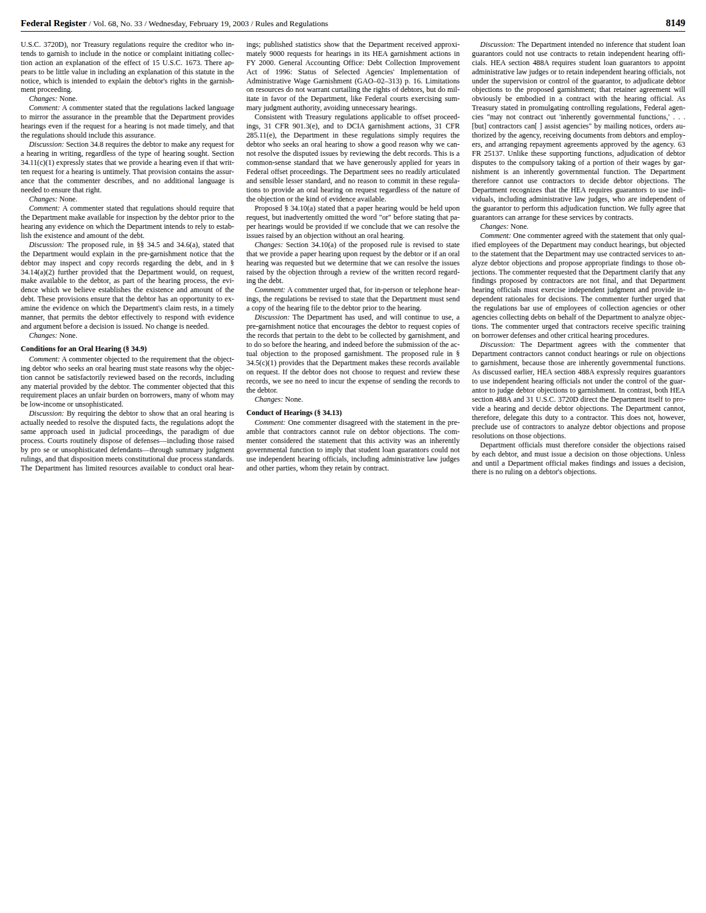Federal Register / Vol. 68, No. 33 / Wednesday, February 19, 2003 / Rules and Regulations
8149
U.S.C. 3720D), nor Treasury regulations require the creditor who intends to garnish to include in the notice or complaint initiating collection action an explanation of the effect of 15 U.S.C. 1673. There appears to be little value in including an explanation of this statute in the notice, which is intended to explain the debtor's rights in the garnishment proceeding.
Changes: None.
Comment: A commenter stated that the regulations lacked language to mirror the assurance in the preamble that the Department provides hearings even if the request for a hearing is not made timely, and that the regulations should include this assurance.
Discussion: Section 34.8 requires the debtor to make any request for a hearing in writing, regardless of the type of hearing sought. Section 34.11(c)(1) expressly states that we provide a hearing even if that written request for a hearing is untimely. That provision contains the assurance that the commenter describes, and no additional language is needed to ensure that right.
Changes: None.
Comment: A commenter stated that regulations should require that the Department make available for inspection by the debtor prior to the hearing any evidence on which the Department intends to rely to establish the existence and amount of the debt.
Discussion: The proposed rule, in §§ 34.5 and 34.6(a), stated that the Department would explain in the pre-garnishment notice that the debtor may inspect and copy records regarding the debt, and in § 34.14(a)(2) further provided that the Department would, on request, make available to the debtor, as part of the hearing process, the evidence which we believe establishes the existence and amount of the debt. These provisions ensure that the debtor has an opportunity to examine the evidence on which the Department's claim rests, in a timely manner, that permits the debtor effectively to respond with evidence and argument before a decision is issued. No change is needed.
Changes: None.
Conditions for an Oral Hearing (§ 34.9)
Comment: A commenter objected to the requirement that the objecting debtor who seeks an oral hearing must state reasons why the objection cannot be satisfactorily reviewed based on the records, including any material provided by the debtor. The commenter objected that this requirement places an unfair burden on borrowers, many of whom may be low-income or unsophisticated.
Discussion: By requiring the debtor to show that an oral hearing is actually needed to resolve the disputed facts, the regulations adopt the same approach used in judicial proceedings, the paradigm of due process. Courts routinely dispose of defenses—including those raised by pro se or unsophisticated defendants—through summary judgment rulings, and that disposition meets constitutional due process standards. The Department has limited resources available to conduct oral hearings; published statistics show that the Department received approximately 9000 requests for hearings in its HEA garnishment actions in FY 2000. General Accounting Office: Debt Collection Improvement Act of 1996: Status of Selected Agencies' Implementation of Administrative Wage Garnishment (GAO–02–313) p. 16. Limitations on resources do not warrant curtailing the rights of debtors, but do militate in favor of the Department, like Federal courts exercising summary judgment authority, avoiding unnecessary hearings.
Consistent with Treasury regulations applicable to offset proceedings, 31 CFR 901.3(e), and to DCIA garnishment actions, 31 CFR 285.11(e), the Department in these regulations simply requires the debtor who seeks an oral hearing to show a good reason why we cannot resolve the disputed issues by reviewing the debt records. This is a common-sense standard that we have generously applied for years in Federal offset proceedings. The Department sees no readily articulated and sensible lesser standard, and no reason to commit in these regulations to provide an oral hearing on request regardless of the nature of the objection or the kind of evidence available.
Proposed § 34.10(a) stated that a paper hearing would be held upon request, but inadvertently omitted the word "or" before stating that paper hearings would be provided if we conclude that we can resolve the issues raised by an objection without an oral hearing.
Changes: Section 34.10(a) of the proposed rule is revised to state that we provide a paper hearing upon request by the debtor or if an oral hearing was requested but we determine that we can resolve the issues raised by the objection through a review of the written record regarding the debt.
Comment: A commenter urged that, for in-person or telephone hearings, the regulations be revised to state that the Department must send a copy of the hearing file to the debtor prior to the hearing.
Discussion: The Department has used, and will continue to use, a pre-garnishment notice that encourages the debtor to request copies of the records that pertain to the debt to be collected by garnishment, and to do so before the hearing, and indeed before the submission of the actual objection to the proposed garnishment. The proposed rule in § 34.5(c)(1) provides that the Department makes these records available on request. If the debtor does not choose to request and review these records, we see no need to incur the expense of sending the records to the debtor.
Changes: None.
Conduct of Hearings (§ 34.13)
Comment: One commenter disagreed with the statement in the preamble that contractors cannot rule on debtor objections. The commenter considered the statement that this activity was an inherently governmental function to imply that student loan guarantors could not use independent hearing officials, including administrative law judges and other parties, whom they retain by contract.
Discussion: The Department intended no inference that student loan guarantors could not use contracts to retain independent hearing officials. HEA section 488A requires student loan guarantors to appoint administrative law judges or to retain independent hearing officials, not under the supervision or control of the guarantor, to adjudicate debtor objections to the proposed garnishment; that retainer agreement will obviously be embodied in a contract with the hearing official. As Treasury stated in promulgating controlling regulations, Federal agencies "may not contract out 'inherently governmental functions,' . . . [but] contractors can[ ] assist agencies" by mailing notices, orders authorized by the agency, receiving documents from debtors and employers, and arranging repayment agreements approved by the agency. 63 FR 25137. Unlike these supporting functions, adjudication of debtor disputes to the compulsory taking of a portion of their wages by garnishment is an inherently governmental function. The Department therefore cannot use contractors to decide debtor objections. The Department recognizes that the HEA requires guarantors to use individuals, including administrative law judges, who are independent of the guarantor to perform this adjudication function. We fully agree that guarantors can arrange for these services by contracts.
Changes: None.
Comment: One commenter agreed with the statement that only qualified employees of the Department may conduct hearings, but objected to the statement that the Department may use contracted services to analyze debtor objections and propose appropriate findings to those objections. The commenter requested that the Department clarify that any findings proposed by contractors are not final, and that Department hearing officials must exercise independent judgment and provide independent rationales for decisions. The commenter further urged that the regulations bar use of employees of collection agencies or other agencies collecting debts on behalf of the Department to analyze objections. The commenter urged that contractors receive specific training on borrower defenses and other critical hearing procedures.
Discussion: The Department agrees with the commenter that Department contractors cannot conduct hearings or rule on objections to garnishment, because those are inherently governmental functions. As discussed earlier, HEA section 488A expressly requires guarantors to use independent hearing officials not under the control of the guarantor to judge debtor objections to garnishment. In contrast, both HEA section 488A and 31 U.S.C. 3720D direct the Department itself to provide a hearing and decide debtor objections. The Department cannot, therefore, delegate this duty to a contractor. This does not, however, preclude use of contractors to analyze debtor objections and propose resolutions on those objections.
Department officials must therefore consider the objections raised by each debtor, and must issue a decision on those objections. Unless and until a Department official makes findings and issues a decision, there is no ruling on a debtor's objections.